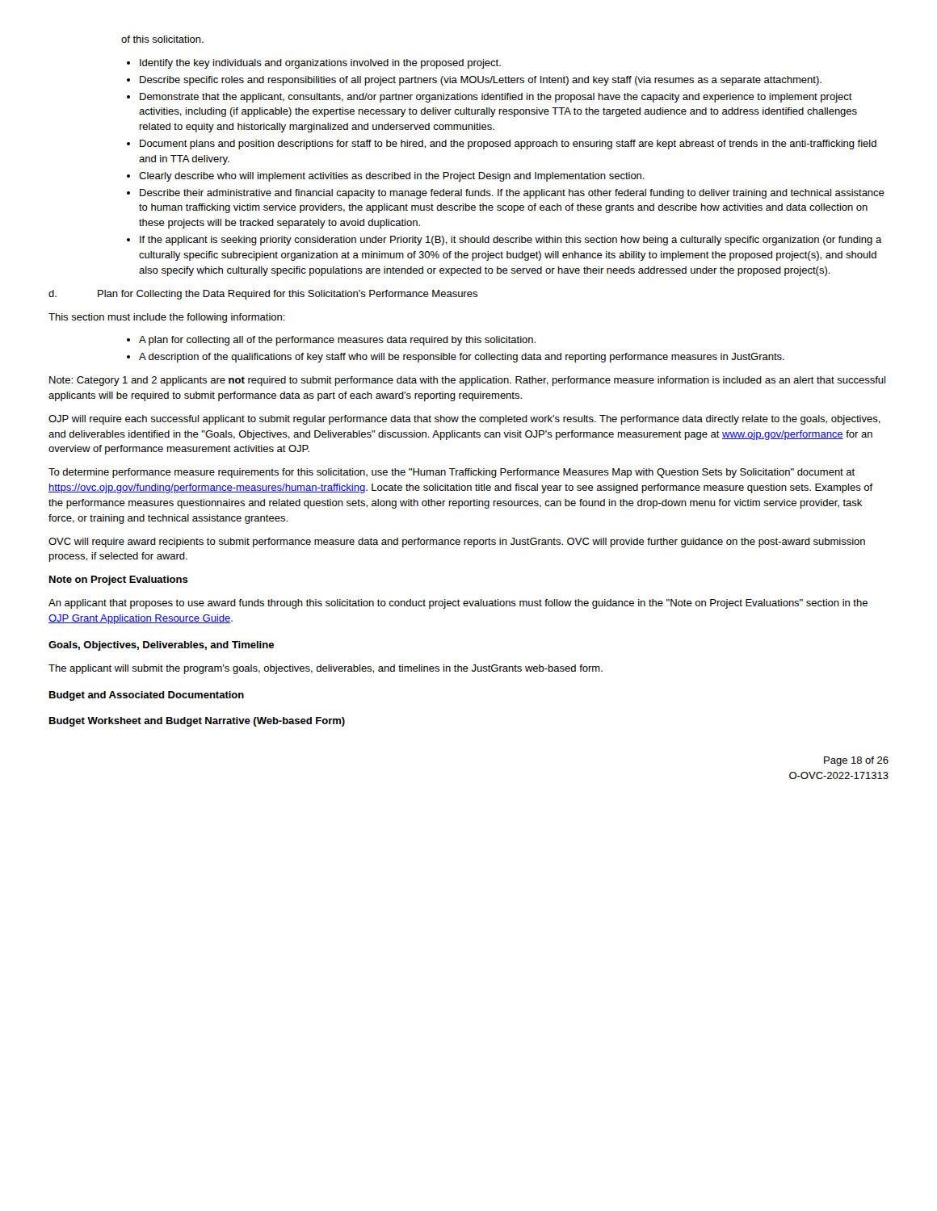of this solicitation.
Identify the key individuals and organizations involved in the proposed project.
Describe specific roles and responsibilities of all project partners (via MOUs/Letters of Intent) and key staff (via resumes as a separate attachment).
Demonstrate that the applicant, consultants, and/or partner organizations identified in the proposal have the capacity and experience to implement project activities, including (if applicable) the expertise necessary to deliver culturally responsive TTA to the targeted audience and to address identified challenges related to equity and historically marginalized and underserved communities.
Document plans and position descriptions for staff to be hired, and the proposed approach to ensuring staff are kept abreast of trends in the anti-trafficking field and in TTA delivery.
Clearly describe who will implement activities as described in the Project Design and Implementation section.
Describe their administrative and financial capacity to manage federal funds. If the applicant has other federal funding to deliver training and technical assistance to human trafficking victim service providers, the applicant must describe the scope of each of these grants and describe how activities and data collection on these projects will be tracked separately to avoid duplication.
If the applicant is seeking priority consideration under Priority 1(B), it should describe within this section how being a culturally specific organization (or funding a culturally specific subrecipient organization at a minimum of 30% of the project budget) will enhance its ability to implement the proposed project(s), and should also specify which culturally specific populations are intended or expected to be served or have their needs addressed under the proposed project(s).
d. Plan for Collecting the Data Required for this Solicitation's Performance Measures
This section must include the following information:
A plan for collecting all of the performance measures data required by this solicitation.
A description of the qualifications of key staff who will be responsible for collecting data and reporting performance measures in JustGrants.
Note: Category 1 and 2 applicants are not required to submit performance data with the application. Rather, performance measure information is included as an alert that successful applicants will be required to submit performance data as part of each award's reporting requirements.
OJP will require each successful applicant to submit regular performance data that show the completed work's results. The performance data directly relate to the goals, objectives, and deliverables identified in the "Goals, Objectives, and Deliverables" discussion. Applicants can visit OJP's performance measurement page at www.ojp.gov/performance for an overview of performance measurement activities at OJP.
To determine performance measure requirements for this solicitation, use the "Human Trafficking Performance Measures Map with Question Sets by Solicitation" document at https://ovc.ojp.gov/funding/performance-measures/human-trafficking. Locate the solicitation title and fiscal year to see assigned performance measure question sets. Examples of the performance measures questionnaires and related question sets, along with other reporting resources, can be found in the drop-down menu for victim service provider, task force, or training and technical assistance grantees.
OVC will require award recipients to submit performance measure data and performance reports in JustGrants. OVC will provide further guidance on the post-award submission process, if selected for award.
Note on Project Evaluations
An applicant that proposes to use award funds through this solicitation to conduct project evaluations must follow the guidance in the "Note on Project Evaluations" section in the OJP Grant Application Resource Guide.
Goals, Objectives, Deliverables, and Timeline
The applicant will submit the program's goals, objectives, deliverables, and timelines in the JustGrants web-based form.
Budget and Associated Documentation
Budget Worksheet and Budget Narrative (Web-based Form)
Page 18 of 26
O-OVC-2022-171313